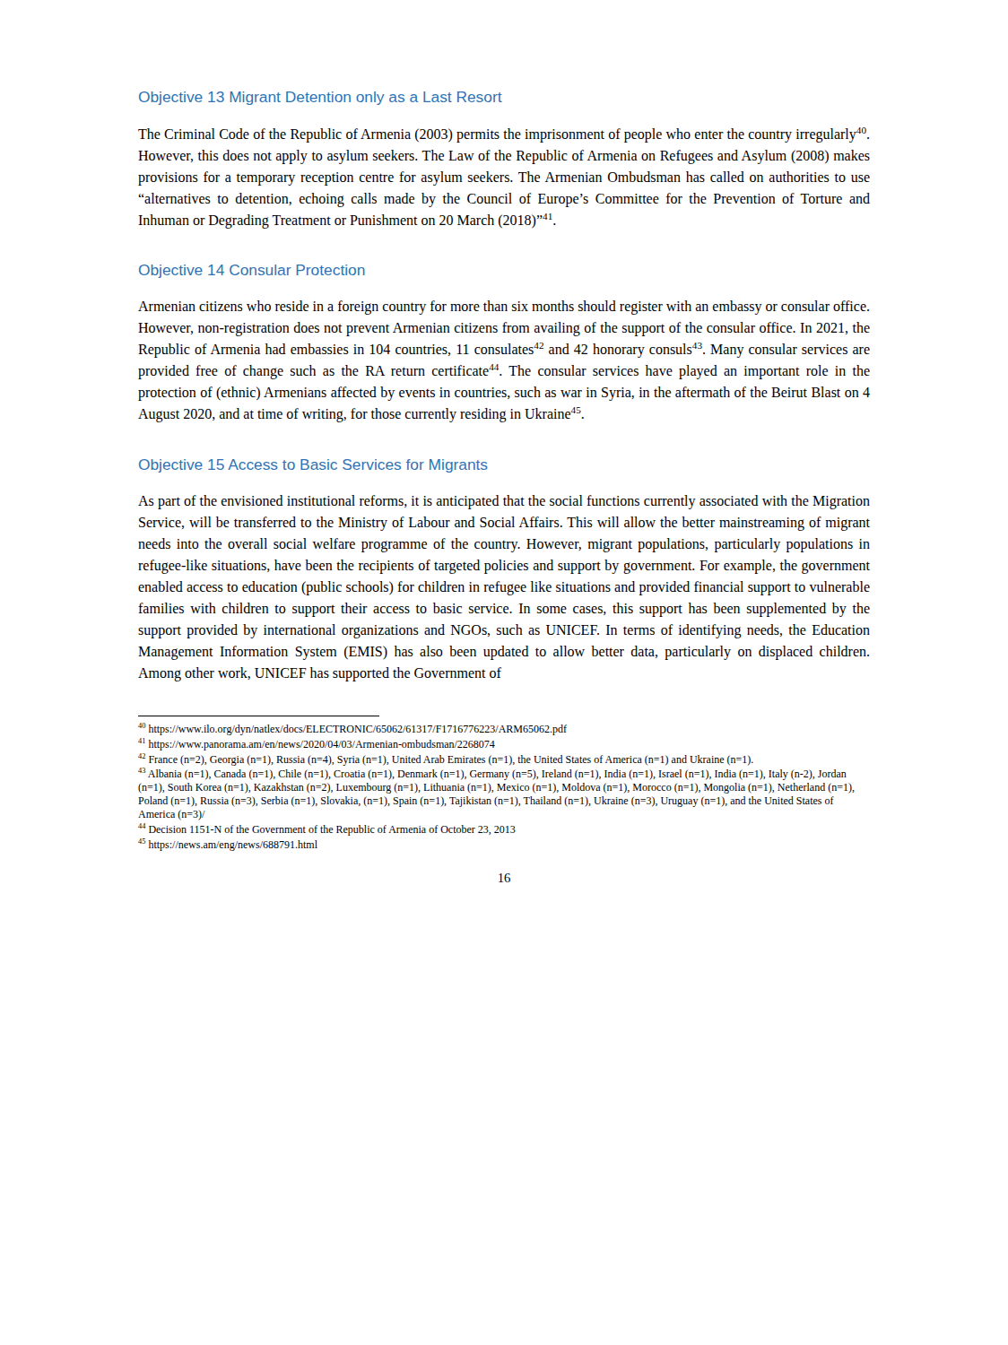Objective 13 Migrant Detention only as a Last Resort
The Criminal Code of the Republic of Armenia (2003) permits the imprisonment of people who enter the country irregularly40. However, this does not apply to asylum seekers. The Law of the Republic of Armenia on Refugees and Asylum (2008) makes provisions for a temporary reception centre for asylum seekers. The Armenian Ombudsman has called on authorities to use “alternatives to detention, echoing calls made by the Council of Europe’s Committee for the Prevention of Torture and Inhuman or Degrading Treatment or Punishment on 20 March (2018)”41.
Objective 14 Consular Protection
Armenian citizens who reside in a foreign country for more than six months should register with an embassy or consular office. However, non-registration does not prevent Armenian citizens from availing of the support of the consular office. In 2021, the Republic of Armenia had embassies in 104 countries, 11 consulates42 and 42 honorary consuls43. Many consular services are provided free of change such as the RA return certificate44. The consular services have played an important role in the protection of (ethnic) Armenians affected by events in countries, such as war in Syria, in the aftermath of the Beirut Blast on 4 August 2020, and at time of writing, for those currently residing in Ukraine45.
Objective 15 Access to Basic Services for Migrants
As part of the envisioned institutional reforms, it is anticipated that the social functions currently associated with the Migration Service, will be transferred to the Ministry of Labour and Social Affairs. This will allow the better mainstreaming of migrant needs into the overall social welfare programme of the country. However, migrant populations, particularly populations in refugee-like situations, have been the recipients of targeted policies and support by government. For example, the government enabled access to education (public schools) for children in refugee like situations and provided financial support to vulnerable families with children to support their access to basic service. In some cases, this support has been supplemented by the support provided by international organizations and NGOs, such as UNICEF. In terms of identifying needs, the Education Management Information System (EMIS) has also been updated to allow better data, particularly on displaced children. Among other work, UNICEF has supported the Government of
40 https://www.ilo.org/dyn/natlex/docs/ELECTRONIC/65062/61317/F1716776223/ARM65062.pdf
41 https://www.panorama.am/en/news/2020/04/03/Armenian-ombudsman/2268074
42 France (n=2), Georgia (n=1), Russia (n=4), Syria (n=1), United Arab Emirates (n=1), the United States of America (n=1) and Ukraine (n=1).
43 Albania (n=1), Canada (n=1), Chile (n=1), Croatia (n=1), Denmark (n=1), Germany (n=5), Ireland (n=1), India (n=1), Israel (n=1), India (n=1), Italy (n-2), Jordan (n=1), South Korea (n=1), Kazakhstan (n=2), Luxembourg (n=1), Lithuania (n=1), Mexico (n=1), Moldova (n=1), Morocco (n=1), Mongolia (n=1), Netherland (n=1), Poland (n=1), Russia (n=3), Serbia (n=1), Slovakia, (n=1), Spain (n=1), Tajikistan (n=1), Thailand (n=1), Ukraine (n=3), Uruguay (n=1), and the United States of America (n=3)/
44 Decision 1151-N of the Government of the Republic of Armenia of October 23, 2013
45 https://news.am/eng/news/688791.html
16